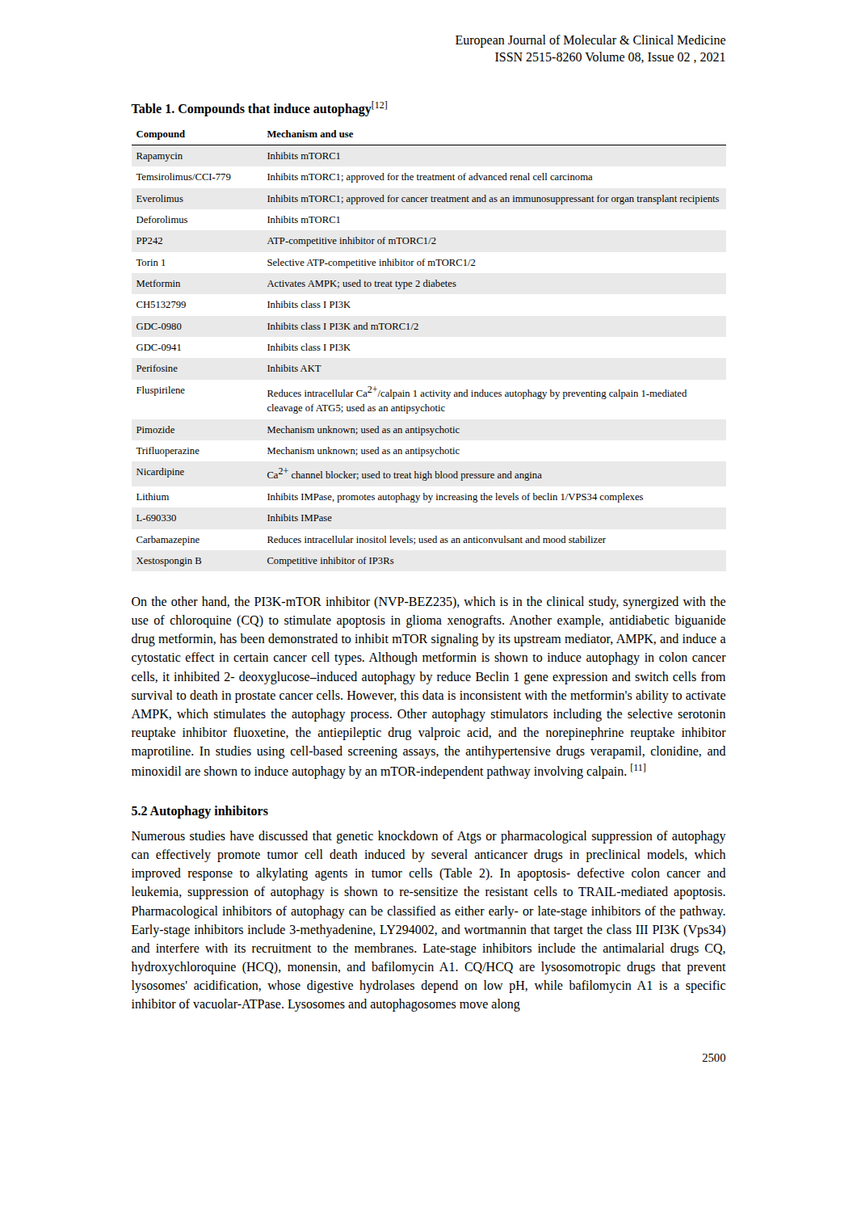European Journal of Molecular & Clinical Medicine
ISSN 2515-8260 Volume 08, Issue 02 , 2021
Table 1. Compounds that induce autophagy[12]
| Compound | Mechanism and use |
| --- | --- |
| Rapamycin | Inhibits mTORC1 |
| Temsirolimus/CCI-779 | Inhibits mTORC1; approved for the treatment of advanced renal cell carcinoma |
| Everolimus | Inhibits mTORC1; approved for cancer treatment and as an immunosuppressant for organ transplant recipients |
| Deforolimus | Inhibits mTORC1 |
| PP242 | ATP-competitive inhibitor of mTORC1/2 |
| Torin 1 | Selective ATP-competitive inhibitor of mTORC1/2 |
| Metformin | Activates AMPK; used to treat type 2 diabetes |
| CH5132799 | Inhibits class I PI3K |
| GDC-0980 | Inhibits class I PI3K and mTORC1/2 |
| GDC-0941 | Inhibits class I PI3K |
| Perifosine | Inhibits AKT |
| Fluspirilene | Reduces intracellular Ca 2+ /calpain 1 activity and induces autophagy by preventing calpain 1-mediated cleavage of ATG5; used as an antipsychotic |
| Pimozide | Mechanism unknown; used as an antipsychotic |
| Trifluoperazine | Mechanism unknown; used as an antipsychotic |
| Nicardipine | Ca 2+ channel blocker; used to treat high blood pressure and angina |
| Lithium | Inhibits IMPase, promotes autophagy by increasing the levels of beclin 1/VPS34 complexes |
| L-690330 | Inhibits IMPase |
| Carbamazepine | Reduces intracellular inositol levels; used as an anticonvulsant and mood stabilizer |
| Xestospongin B | Competitive inhibitor of IP3Rs |
On the other hand, the PI3K-mTOR inhibitor (NVP-BEZ235), which is in the clinical study, synergized with the use of chloroquine (CQ) to stimulate apoptosis in glioma xenografts. Another example, antidiabetic biguanide drug metformin, has been demonstrated to inhibit mTOR signaling by its upstream mediator, AMPK, and induce a cytostatic effect in certain cancer cell types. Although metformin is shown to induce autophagy in colon cancer cells, it inhibited 2- deoxyglucose–induced autophagy by reduce Beclin 1 gene expression and switch cells from survival to death in prostate cancer cells. However, this data is inconsistent with the metformin's ability to activate AMPK, which stimulates the autophagy process. Other autophagy stimulators including the selective serotonin reuptake inhibitor fluoxetine, the antiepileptic drug valproic acid, and the norepinephrine reuptake inhibitor maprotiline. In studies using cell-based screening assays, the antihypertensive drugs verapamil, clonidine, and minoxidil are shown to induce autophagy by an mTOR-independent pathway involving calpain. [11]
5.2 Autophagy inhibitors
Numerous studies have discussed that genetic knockdown of Atgs or pharmacological suppression of autophagy can effectively promote tumor cell death induced by several anticancer drugs in preclinical models, which improved response to alkylating agents in tumor cells (Table 2). In apoptosis- defective colon cancer and leukemia, suppression of autophagy is shown to re-sensitize the resistant cells to TRAIL-mediated apoptosis. Pharmacological inhibitors of autophagy can be classified as either early- or late-stage inhibitors of the pathway. Early-stage inhibitors include 3-methyadenine, LY294002, and wortmannin that target the class III PI3K (Vps34) and interfere with its recruitment to the membranes. Late-stage inhibitors include the antimalarial drugs CQ, hydroxychloroquine (HCQ), monensin, and bafilomycin A1. CQ/HCQ are lysosomotropic drugs that prevent lysosomes' acidification, whose digestive hydrolases depend on low pH, while bafilomycin A1 is a specific inhibitor of vacuolar-ATPase. Lysosomes and autophagosomes move along
2500